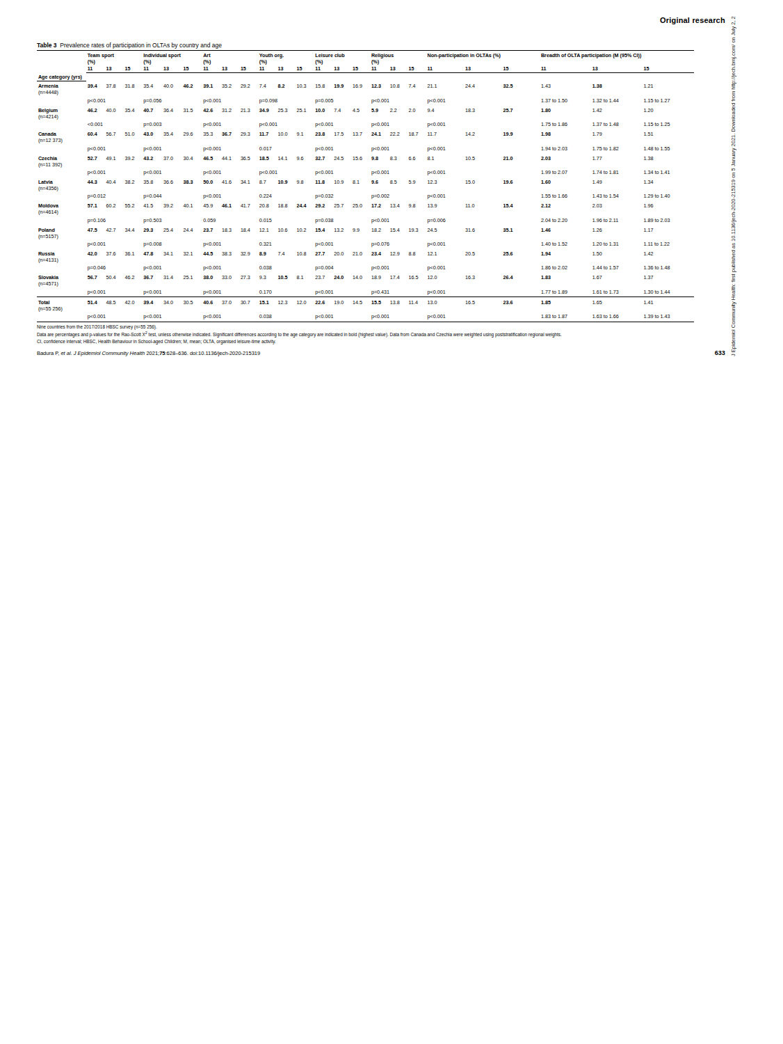Original research
J Epidemiol Community Health: first published as 10.1136/jech-2020-215319 on 5 January 2021. Downloaded from http://jech.bmj.com/ on July 2, 2022 by guest. Protected by copyright.
Table 3 Prevalence rates of participation in OLTAs by country and age
| | Team sport (%) | Individual sport (%) | Art (%) | Youth org. (%) | Leisure club (%) | Religious (%) | Non-participation in OLTAs (%) | Breadth of OLTA participation (M (95% CI)) |
| --- | --- | --- | --- | --- | --- | --- | --- | --- |
| 11 | 13 | 15 | 11 | 13 | 15 | 11 | 13 | 15 | 11 | 13 | 15 | 11 | 13 | 15 | 11 | 13 | 15 | 11 | 13 | 15 | 11 | 13 | 15 |
| Age category (yrs) | |
| Armenia (n=4448) | 39.4 | 37.8 | 31.8 | 35.4 | 40.0 | 46.2 | 39.1 | 35.2 | 29.2 | 7.4 | 8.2 | 10.3 | 15.8 | 19.9 | 16.9 | 12.3 | 10.8 | 7.4 | 21.1 | 24.4 | 32.5 | 1.43 | 1.38 | 1.21 |
| | p<0.001 | p=0.056 | p<0.001 | p=0.098 | p=0.005 | p<0.001 | p<0.001 | 1.37 to 1.50 | 1.32 to 1.44 | 1.15 to 1.27 |
| Belgium (n=4214) | 46.2 | 40.0 | 35.4 | 40.7 | 36.4 | 31.5 | 42.6 | 31.2 | 21.3 | 34.9 | 25.3 | 25.1 | 10.0 | 7.4 | 4.5 | 5.9 | 2.2 | 2.0 | 9.4 | 18.3 | 25.7 | 1.80 | 1.42 | 1.20 |
| | <0.001 | p=0.003 | p<0.001 | p<0.001 | p<0.001 | p<0.001 | p<0.001 | 1.75 to 1.86 | 1.37 to 1.48 | 1.15 to 1.25 |
| Canada (n=12 373) | 60.4 | 56.7 | 51.0 | 43.0 | 35.4 | 29.6 | 35.3 | 36.7 | 29.3 | 11.7 | 10.0 | 9.1 | 23.8 | 17.5 | 13.7 | 24.1 | 22.2 | 18.7 | 11.7 | 14.2 | 19.9 | 1.98 | 1.79 | 1.51 |
| | p<0.001 | p<0.001 | p<0.001 | 0.017 | p<0.001 | p<0.001 | p<0.001 | 1.94 to 2.03 | 1.75 to 1.82 | 1.48 to 1.55 |
| Czechia (n=11 392) | 52.7 | 49.1 | 39.2 | 43.2 | 37.0 | 30.4 | 46.5 | 44.1 | 36.5 | 18.5 | 14.1 | 9.6 | 32.7 | 24.5 | 15.6 | 9.8 | 8.3 | 6.6 | 8.1 | 10.5 | 21.0 | 2.03 | 1.77 | 1.38 |
| | p<0.001 | p<0.001 | p<0.001 | p<0.001 | p<0.001 | p<0.001 | p<0.001 | 1.99 to 2.07 | 1.74 to 1.81 | 1.34 to 1.41 |
| Latvia (n=4356) | 44.3 | 40.4 | 38.2 | 35.8 | 36.6 | 38.3 | 50.0 | 41.6 | 34.1 | 8.7 | 10.9 | 9.8 | 11.8 | 10.9 | 8.1 | 9.6 | 8.5 | 5.9 | 12.3 | 15.0 | 19.6 | 1.60 | 1.49 | 1.34 |
| | p=0.012 | p=0.044 | p<0.001 | 0.224 | p=0.032 | p=0.002 | p<0.001 | 1.55 to 1.66 | 1.43 to 1.54 | 1.29 to 1.40 |
| Moldova (n=4614) | 57.1 | 60.2 | 55.2 | 41.5 | 39.2 | 40.1 | 45.9 | 46.1 | 41.7 | 20.8 | 18.8 | 24.4 | 29.2 | 25.7 | 25.0 | 17.2 | 13.4 | 9.8 | 13.9 | 11.0 | 15.4 | 2.12 | 2.03 | 1.96 |
| | p=0.106 | p=0.503 | 0.059 | 0.015 | p=0.038 | p<0.001 | p=0.006 | 2.04 to 2.20 | 1.96 to 2.11 | 1.89 to 2.03 |
| Poland (n=5157) | 47.5 | 42.7 | 34.4 | 29.3 | 25.4 | 24.4 | 23.7 | 18.3 | 18.4 | 12.1 | 10.6 | 10.2 | 15.4 | 13.2 | 9.9 | 18.2 | 15.4 | 19.3 | 24.5 | 31.6 | 35.1 | 1.46 | 1.26 | 1.17 |
| | p<0.001 | p=0.008 | p<0.001 | 0.321 | p<0.001 | p=0.076 | p<0.001 | 1.40 to 1.52 | 1.20 to 1.31 | 1.11 to 1.22 |
| Russia (n=4131) | 42.0 | 37.6 | 36.1 | 47.8 | 34.1 | 32.1 | 44.5 | 38.3 | 32.9 | 8.9 | 7.4 | 10.8 | 27.7 | 20.0 | 21.0 | 23.4 | 12.9 | 8.8 | 12.1 | 20.5 | 25.6 | 1.94 | 1.50 | 1.42 |
| | p=0.046 | p<0.001 | p<0.001 | 0.038 | p=0.004 | p<0.001 | p<0.001 | 1.86 to 2.02 | 1.44 to 1.57 | 1.36 to 1.48 |
| Slovakia (n=4571) | 56.7 | 50.4 | 46.2 | 36.7 | 31.4 | 25.1 | 38.0 | 33.0 | 27.3 | 9.3 | 10.5 | 8.1 | 23.7 | 24.0 | 14.0 | 18.9 | 17.4 | 16.5 | 12.0 | 16.3 | 26.4 | 1.83 | 1.67 | 1.37 |
| | p<0.001 | p<0.001 | p<0.001 | 0.170 | p<0.001 | p=0.431 | p<0.001 | 1.77 to 1.89 | 1.61 to 1.73 | 1.30 to 1.44 |
| Total (n=55 256) | 51.4 | 48.5 | 42.0 | 39.4 | 34.0 | 30.5 | 40.6 | 37.0 | 30.7 | 15.1 | 12.3 | 12.0 | 22.6 | 19.0 | 14.5 | 15.5 | 13.8 | 11.4 | 13.0 | 16.5 | 23.6 | 1.85 | 1.65 | 1.41 |
| | p<0.001 | p<0.001 | p<0.001 | 0.038 | p<0.001 | p<0.001 | p<0.001 | 1.83 to 1.87 | 1.63 to 1.66 | 1.39 to 1.43 |
Nine countries from the 2017/2018 HBSC survey (n=55 256).
Data are percentages and p-values for the Rao-Scott X2 test, unless otherwise indicated. Significant differences according to the age category are indicated in bold (highest value). Data from Canada and Czechia were weighted using poststratification regional weights.
CI, confidence interval; HBSC, Health Behaviour in School-aged Children; M, mean; OLTA, organised leisure-time activity.
Badura P, et al. J Epidemiol Community Health 2021;75:628–636. doi:10.1136/jech-2020-215319
633